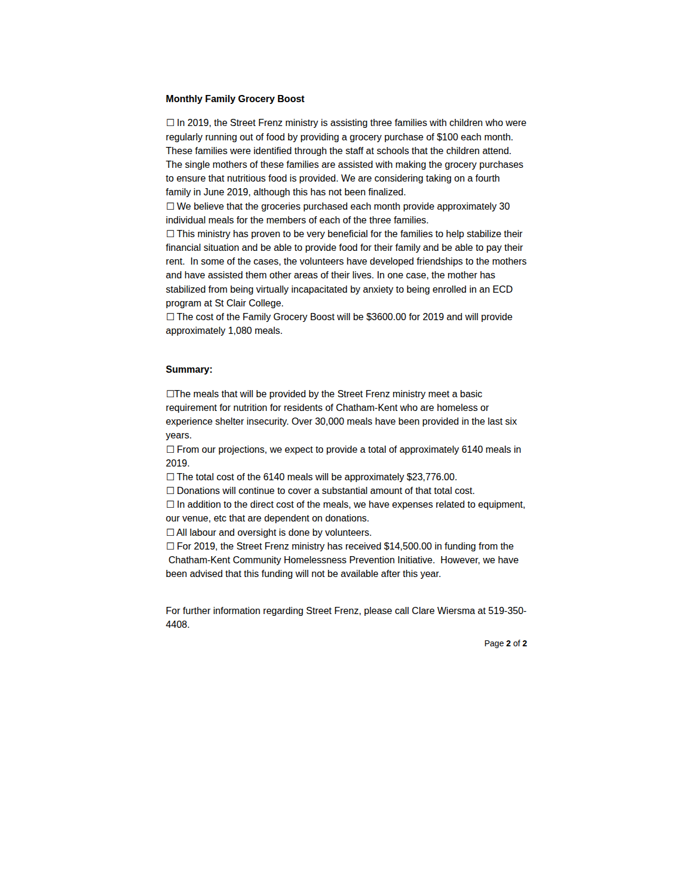Monthly Family Grocery Boost
☐ In 2019, the Street Frenz ministry is assisting three families with children who were regularly running out of food by providing a grocery purchase of $100 each month. These families were identified through the staff at schools that the children attend. The single mothers of these families are assisted with making the grocery purchases to ensure that nutritious food is provided. We are considering taking on a fourth family in June 2019, although this has not been finalized.
☐ We believe that the groceries purchased each month provide approximately 30 individual meals for the members of each of the three families.
☐ This ministry has proven to be very beneficial for the families to help stabilize their financial situation and be able to provide food for their family and be able to pay their rent. In some of the cases, the volunteers have developed friendships to the mothers and have assisted them other areas of their lives. In one case, the mother has stabilized from being virtually incapacitated by anxiety to being enrolled in an ECD program at St Clair College.
☐ The cost of the Family Grocery Boost will be $3600.00 for 2019 and will provide approximately 1,080 meals.
Summary:
☐The meals that will be provided by the Street Frenz ministry meet a basic requirement for nutrition for residents of Chatham-Kent who are homeless or experience shelter insecurity. Over 30,000 meals have been provided in the last six years.
☐ From our projections, we expect to provide a total of approximately 6140 meals in 2019.
☐ The total cost of the 6140 meals will be approximately $23,776.00.
☐ Donations will continue to cover a substantial amount of that total cost.
☐ In addition to the direct cost of the meals, we have expenses related to equipment, our venue, etc that are dependent on donations.
☐ All labour and oversight is done by volunteers.
☐ For 2019, the Street Frenz ministry has received $14,500.00 in funding from the
Chatham-Kent Community Homelessness Prevention Initiative. However, we have been advised that this funding will not be available after this year.
For further information regarding Street Frenz, please call Clare Wiersma at 519-350-4408.
Page 2 of 2